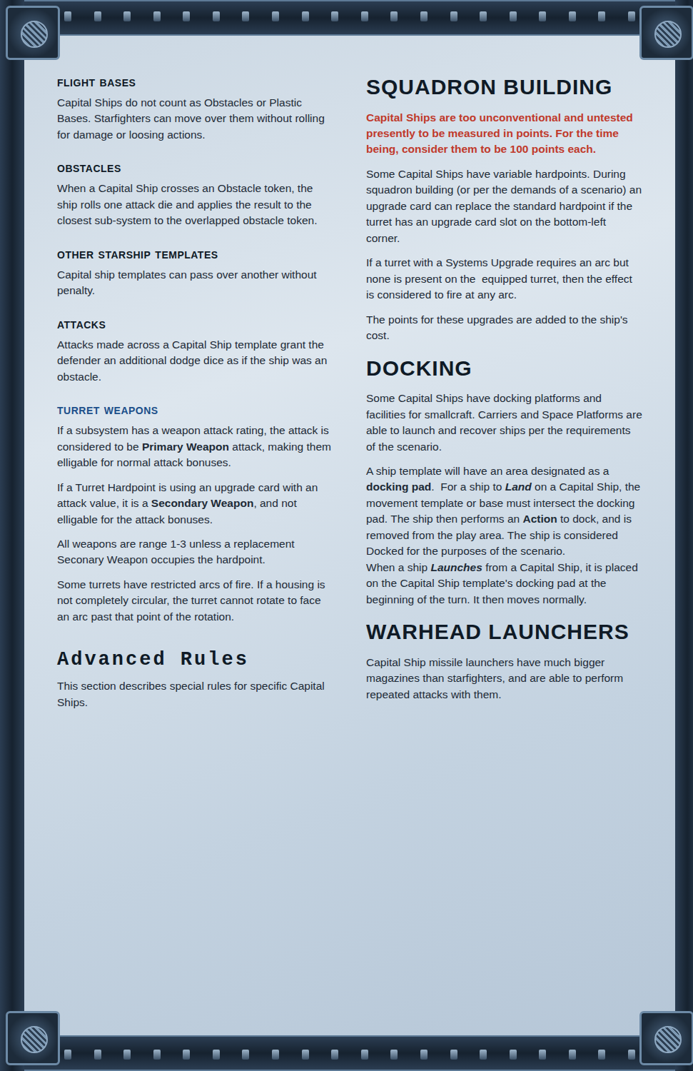Flight Bases
Capital Ships do not count as Obstacles or Plastic Bases. Starfighters can move over them without rolling for damage or loosing actions.
Obstacles
When a Capital Ship crosses an Obstacle token, the ship rolls one attack die and applies the result to the closest sub-system to the overlapped obstacle token.
Other starship templates
Capital ship templates can pass over another without penalty.
Attacks
Attacks made across a Capital Ship template grant the defender an additional dodge dice as if the ship was an obstacle.
Turret Weapons
If a subsystem has a weapon attack rating, the attack is considered to be Primary Weapon attack, making them elligable for normal attack bonuses.
If a Turret Hardpoint is using an upgrade card with an attack value, it is a Secondary Weapon, and not elligable for the attack bonuses.
All weapons are range 1-3 unless a replacement Seconary Weapon occupies the hardpoint.
Some turrets have restricted arcs of fire. If a housing is not completely circular, the turret cannot rotate to face an arc past that point of the rotation.
Advanced Rules
This section describes special rules for specific Capital Ships.
Squadron Building
Capital Ships are too unconventional and untested presently to be measured in points. For the time being, consider them to be 100 points each.
Some Capital Ships have variable hardpoints. During squadron building (or per the demands of a scenario) an upgrade card can replace the standard hardpoint if the turret has an upgrade card slot on the bottom-left corner.
If a turret with a Systems Upgrade requires an arc but none is present on the equipped turret, then the effect is considered to fire at any arc.
The points for these upgrades are added to the ship's cost.
Docking
Some Capital Ships have docking platforms and facilities for smallcraft. Carriers and Space Platforms are able to launch and recover ships per the requirements of the scenario.
A ship template will have an area designated as a docking pad. For a ship to Land on a Capital Ship, the movement template or base must intersect the docking pad. The ship then performs an Action to dock, and is removed from the play area. The ship is considered Docked for the purposes of the scenario.
When a ship Launches from a Capital Ship, it is placed on the Capital Ship template's docking pad at the beginning of the turn. It then moves normally.
Warhead Launchers
Capital Ship missile launchers have much bigger magazines than starfighters, and are able to perform repeated attacks with them.